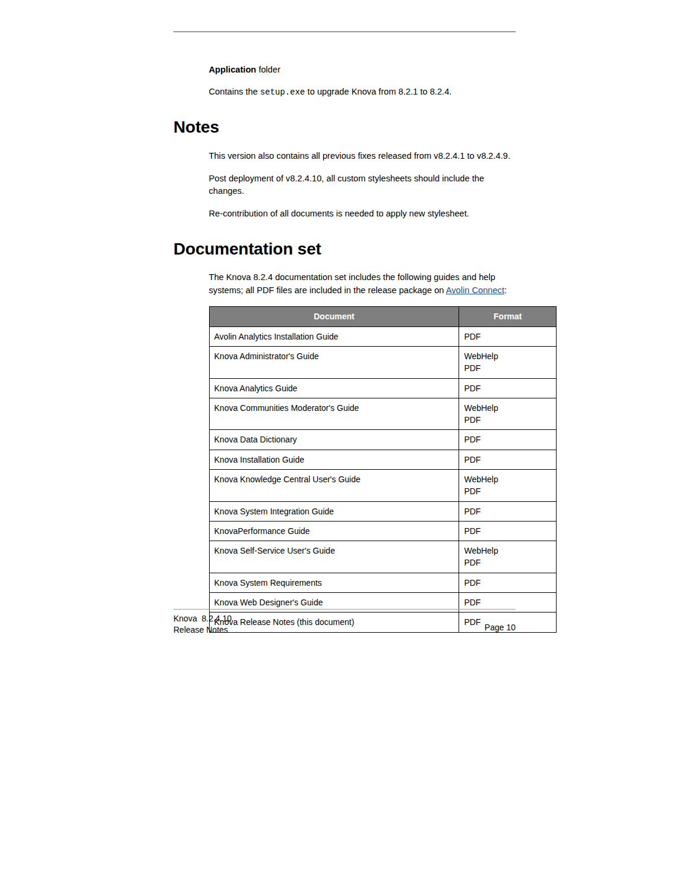Application folder
Contains the setup.exe to upgrade Knova from 8.2.1 to 8.2.4.
Notes
This version also contains all previous fixes released from v8.2.4.1 to v8.2.4.9.
Post deployment of v8.2.4.10, all custom stylesheets should include the changes.
Re-contribution of all documents is needed to apply new stylesheet.
Documentation set
The Knova 8.2.4 documentation set includes the following guides and help systems; all PDF files are included in the release package on Avolin Connect:
| Document | Format |
| --- | --- |
| Avolin Analytics Installation Guide | PDF |
| Knova Administrator's Guide | WebHelp PDF |
| Knova Analytics Guide | PDF |
| Knova Communities Moderator's Guide | WebHelp PDF |
| Knova Data Dictionary | PDF |
| Knova Installation Guide | PDF |
| Knova Knowledge Central User's Guide | WebHelp PDF |
| Knova System Integration Guide | PDF |
| KnovaPerformance Guide | PDF |
| Knova Self-Service User's Guide | WebHelp PDF |
| Knova System Requirements | PDF |
| Knova Web Designer's Guide | PDF |
| Knova Release Notes (this document) | PDF |
Knova 8.2.4.10
Release Notes
Page 10